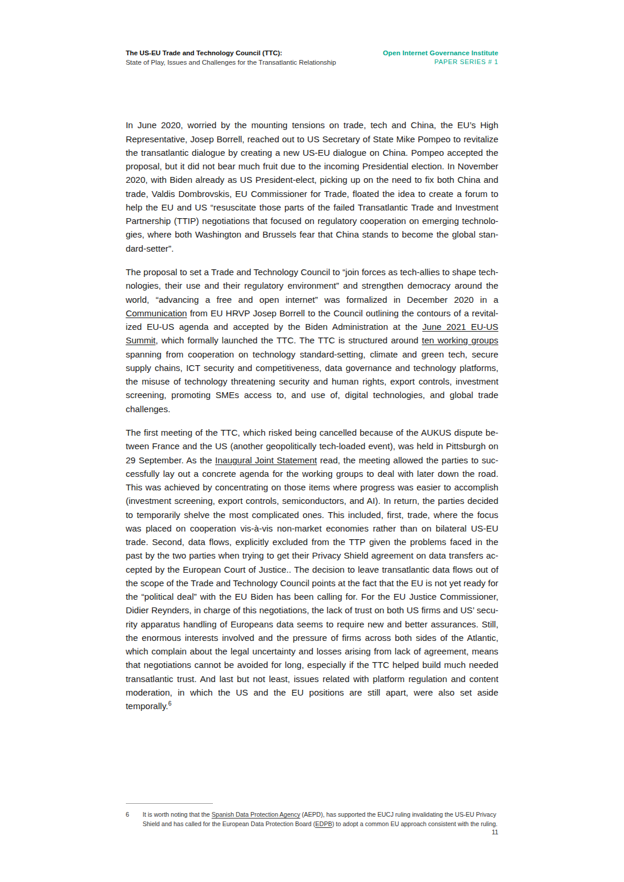The US-EU Trade and Technology Council (TTC):
State of Play, Issues and Challenges for the Transatlantic Relationship
Open Internet Governance Institute
PAPER SERIES # 1
In June 2020, worried by the mounting tensions on trade, tech and China, the EU’s High Representative, Josep Borrell, reached out to US Secretary of State Mike Pompeo to revitalize the transatlantic dialogue by creating a new US-EU dialogue on China. Pompeo accepted the proposal, but it did not bear much fruit due to the incoming Presidential election. In November 2020, with Biden already as US President-elect, picking up on the need to fix both China and trade, Valdis Dombrovskis, EU Commissioner for Trade, floated the idea to create a forum to help the EU and US “resuscitate those parts of the failed Transatlantic Trade and Investment Partnership (TTIP) negotiations that focused on regulatory cooperation on emerging technologies, where both Washington and Brussels fear that China stands to become the global standard-setter”.
The proposal to set a Trade and Technology Council to “join forces as tech-allies to shape technologies, their use and their regulatory environment” and strengthen democracy around the world, “advancing a free and open internet” was formalized in December 2020 in a Communication from EU HRVP Josep Borrell to the Council outlining the contours of a revitalized EU-US agenda and accepted by the Biden Administration at the June 2021 EU-US Summit, which formally launched the TTC. The TTC is structured around ten working groups spanning from cooperation on technology standard-setting, climate and green tech, secure supply chains, ICT security and competitiveness, data governance and technology platforms, the misuse of technology threatening security and human rights, export controls, investment screening, promoting SMEs access to, and use of, digital technologies, and global trade challenges.
The first meeting of the TTC, which risked being cancelled because of the AUKUS dispute between France and the US (another geopolitically tech-loaded event), was held in Pittsburgh on 29 September. As the Inaugural Joint Statement read, the meeting allowed the parties to successfully lay out a concrete agenda for the working groups to deal with later down the road. This was achieved by concentrating on those items where progress was easier to accomplish (investment screening, export controls, semiconductors, and AI). In return, the parties decided to temporarily shelve the most complicated ones. This included, first, trade, where the focus was placed on cooperation vis-à-vis non-market economies rather than on bilateral US-EU trade. Second, data flows, explicitly excluded from the TTP given the problems faced in the past by the two parties when trying to get their Privacy Shield agreement on data transfers accepted by the European Court of Justice.. The decision to leave transatlantic data flows out of the scope of the Trade and Technology Council points at the fact that the EU is not yet ready for the “political deal” with the EU Biden has been calling for. For the EU Justice Commissioner, Didier Reynders, in charge of this negotiations, the lack of trust on both US firms and US’ security apparatus handling of Europeans data seems to require new and better assurances. Still, the enormous interests involved and the pressure of firms across both sides of the Atlantic, which complain about the legal uncertainty and losses arising from lack of agreement, means that negotiations cannot be avoided for long, especially if the TTC helped build much needed transatlantic trust. And last but not least, issues related with platform regulation and content moderation, in which the US and the EU positions are still apart, were also set aside temporally.6
6
It is worth noting that the Spanish Data Protection Agency (AEPD), has supported the EUCJ ruling invalidating the US-EU Privacy Shield and has called for the European Data Protection Board (EDPB) to adopt a common EU approach consistent with the ruling.
11